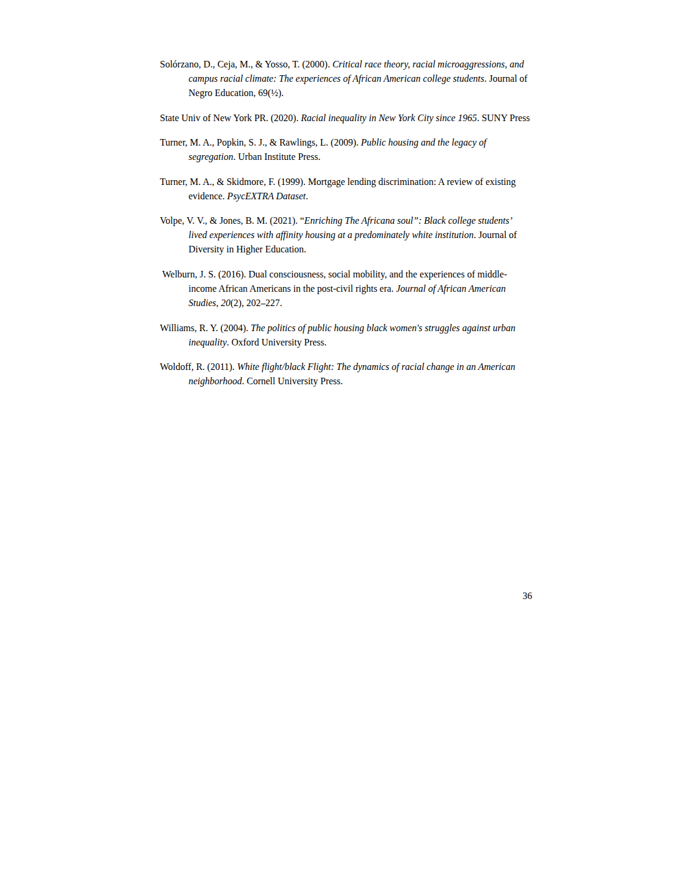Solórzano, D., Ceja, M., & Yosso, T. (2000). Critical race theory, racial microaggressions, and campus racial climate: The experiences of African American college students. Journal of Negro Education, 69(½).
State Univ of New York PR. (2020). Racial inequality in New York City since 1965. SUNY Press
Turner, M. A., Popkin, S. J., & Rawlings, L. (2009). Public housing and the legacy of segregation. Urban Institute Press.
Turner, M. A., & Skidmore, F. (1999). Mortgage lending discrimination: A review of existing evidence. PsycEXTRA Dataset.
Volpe, V. V., & Jones, B. M. (2021). “Enriching The Africana soul”: Black college students’ lived experiences with affinity housing at a predominately white institution. Journal of Diversity in Higher Education.
Welburn, J. S. (2016). Dual consciousness, social mobility, and the experiences of middle-income African Americans in the post-civil rights era. Journal of African American Studies, 20(2), 202–227.
Williams, R. Y. (2004). The politics of public housing black women's struggles against urban inequality. Oxford University Press.
Woldoff, R. (2011). White flight/black Flight: The dynamics of racial change in an American neighborhood. Cornell University Press.
36